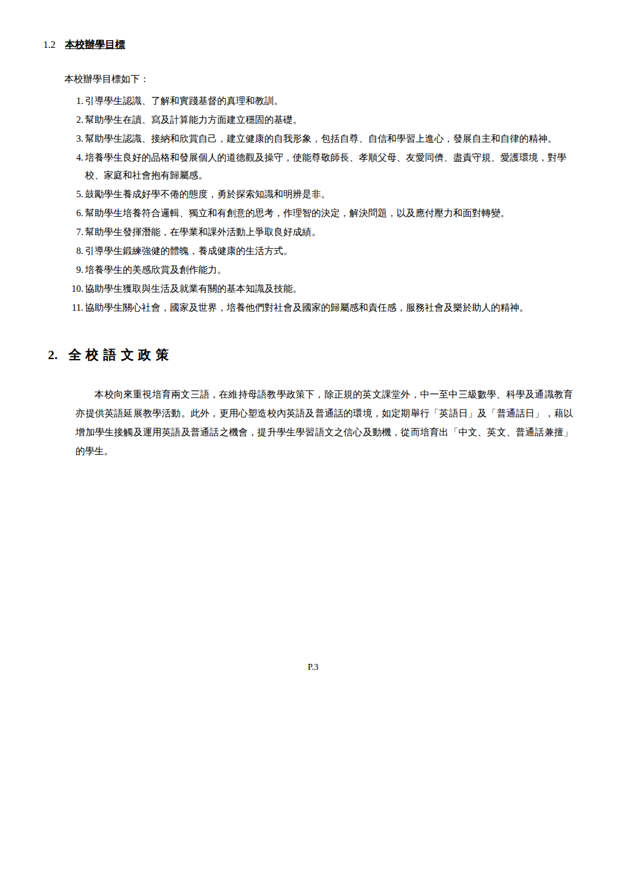1.2本校辦學目標
本校辦學目標如下：
引導學生認識、了解和實踐基督的真理和教訓。
幫助學生在讀、寫及計算能力方面建立穩固的基礎。
幫助學生認識、接納和欣賞自己，建立健康的自我形象，包括自尊、自信和學習上進心，發展自主和自律的精神。
培養學生良好的品格和發展個人的道德觀及操守，使能尊敬師長、孝順父母、友愛同儕、盡責守規、愛護環境，對學校、家庭和社會抱有歸屬感。
鼓勵學生養成好學不倦的態度，勇於探索知識和明辨是非。
幫助學生培養符合邏輯、獨立和有創意的思考，作理智的決定，解決問題，以及應付壓力和面對轉變。
幫助學生發揮潛能，在學業和課外活動上爭取良好成績。
引導學生鍛練強健的體魄，養成健康的生活方式。
培養學生的美感欣賞及創作能力。
協助學生獲取與生活及就業有關的基本知識及技能。
協助學生關心社會，國家及世界，培養他們對社會及國家的歸屬感和責任感，服務社會及樂於助人的精神。
2. 全校語文政策
本校向來重視培育兩文三語，在維持母語教學政策下，除正規的英文課堂外，中一至中三級數學、科學及通識教育亦提供英語延展教學活動。此外，更用心塑造校內英語及普通話的環境，如定期舉行「英語日」及「普通話日」，藉以增加學生接觸及運用英語及普通話之機會，提升學生學習語文之信心及動機，從而培育出「中文、英文、普通話兼擅」的學生。
P.3